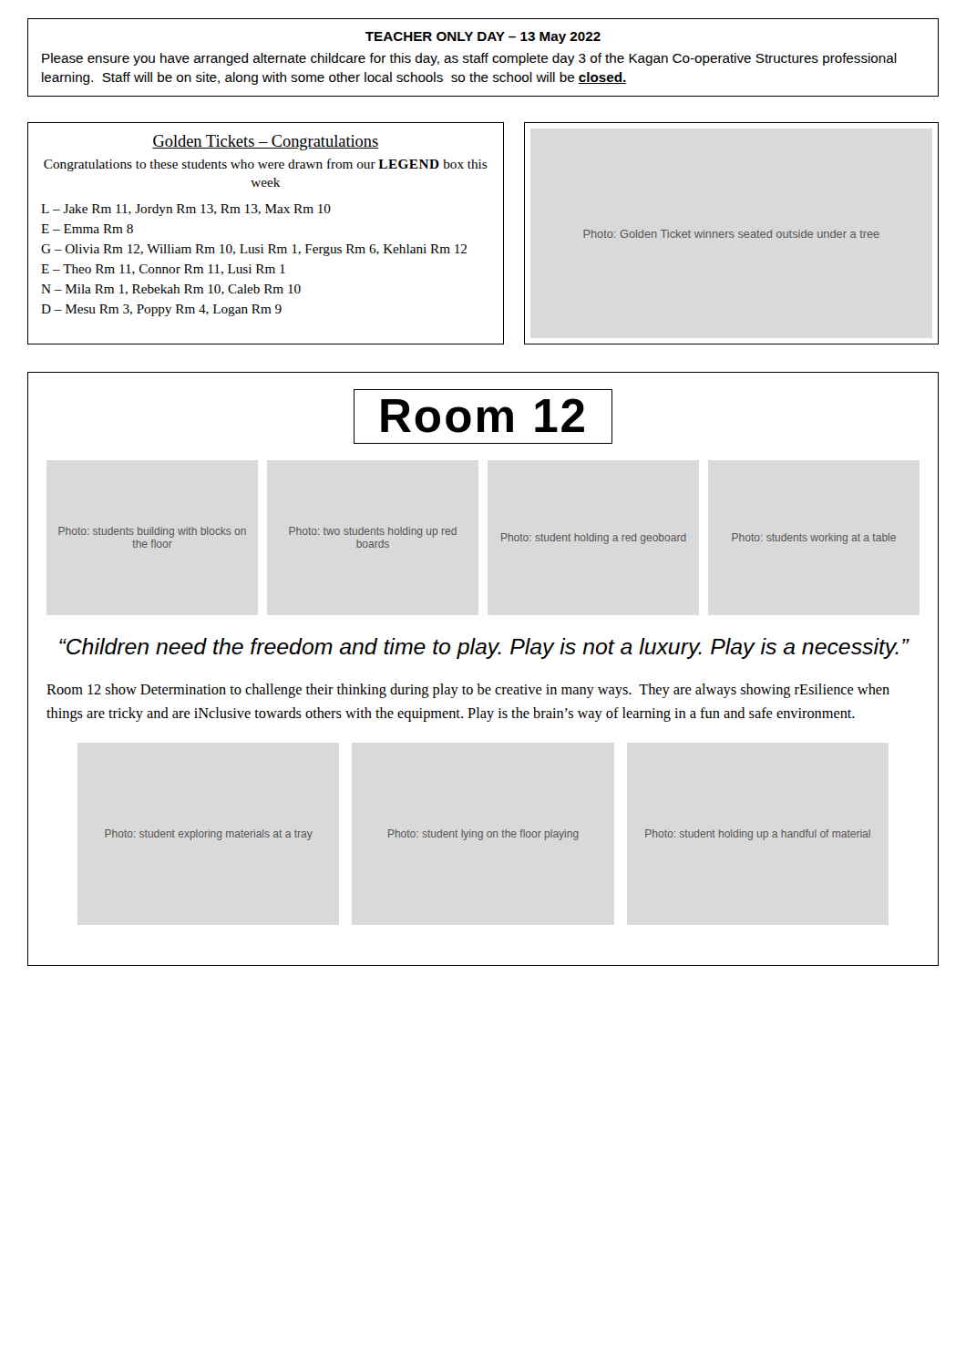TEACHER ONLY DAY – 13 May 2022
Please ensure you have arranged alternate childcare for this day, as staff complete day 3 of the Kagan Co-operative Structures professional learning. Staff will be on site, along with some other local schools so the school will be closed.
Golden Tickets – Congratulations
Congratulations to these students who were drawn from our LEGEND box this week
L – Jake Rm 11, Jordyn Rm 13, Rm 13, Max Rm 10
E – Emma Rm 8
G – Olivia Rm 12, William Rm 10, Lusi Rm 1, Fergus Rm 6, Kehlani Rm 12
E – Theo Rm 11, Connor Rm 11, Lusi Rm 1
N – Mila Rm 1, Rebekah Rm 10, Caleb Rm 10
D – Mesu Rm 3, Poppy Rm 4, Logan Rm 9
Photo: Golden Ticket winners seated outside under a tree
Room 12
Photo: students building with blocks on the floor
Photo: two students holding up red boards
Photo: student holding a red geoboard
Photo: students working at a table
“Children need the freedom and time to play. Play is not a luxury. Play is a necessity.”
Room 12 show Determination to challenge their thinking during play to be creative in many ways. They are always showing rEsilience when things are tricky and are iNclusive towards others with the equipment. Play is the brain’s way of learning in a fun and safe environment.
Photo: student exploring materials at a tray
Photo: student lying on the floor playing
Photo: student holding up a handful of material